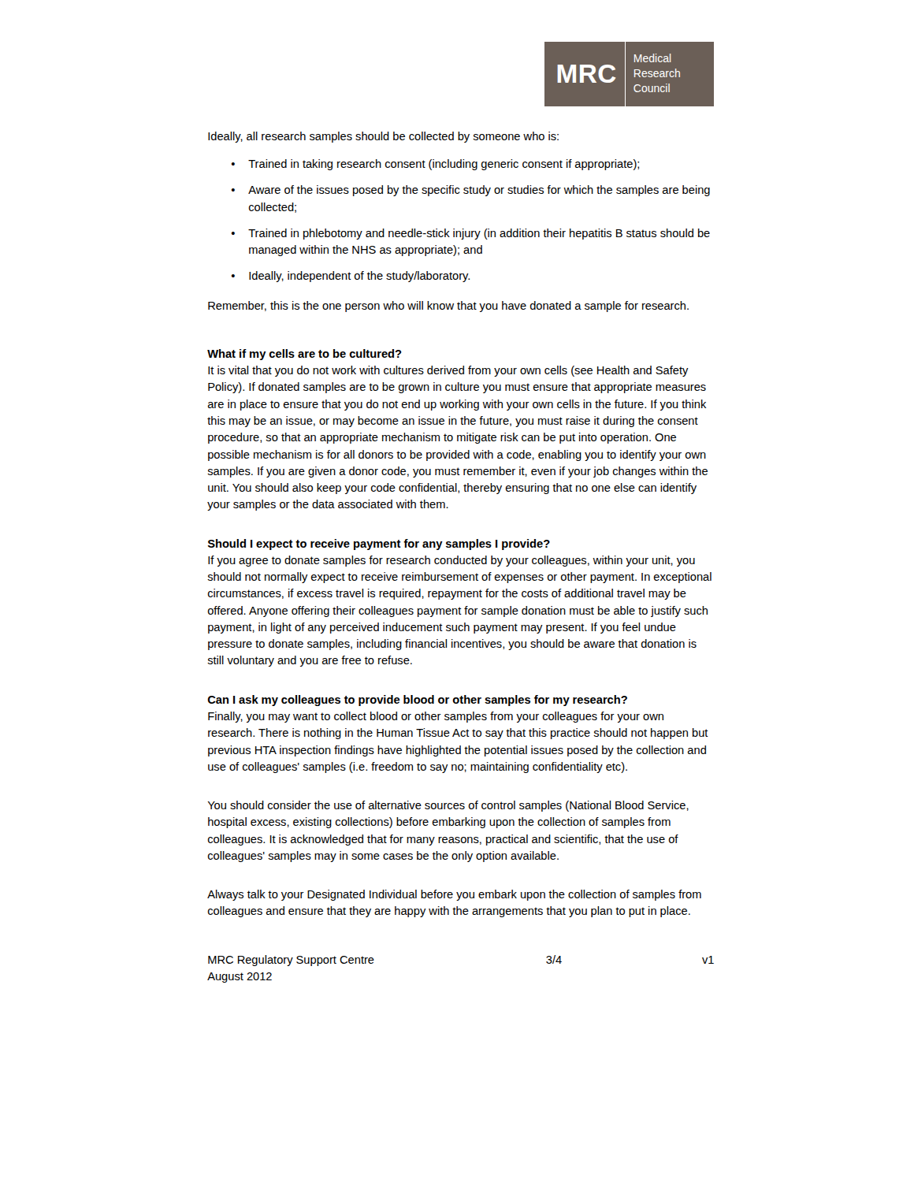MRC
Medical Research Council
Ideally, all research samples should be collected by someone who is:
Trained in taking research consent (including generic consent if appropriate);
Aware of the issues posed by the specific study or studies for which the samples are being collected;
Trained in phlebotomy and needle-stick injury (in addition their hepatitis B status should be managed within the NHS as appropriate); and
Ideally, independent of the study/laboratory.
Remember, this is the one person who will know that you have donated a sample for research.
What if my cells are to be cultured?
It is vital that you do not work with cultures derived from your own cells (see Health and Safety Policy). If donated samples are to be grown in culture you must ensure that appropriate measures are in place to ensure that you do not end up working with your own cells in the future. If you think this may be an issue, or may become an issue in the future, you must raise it during the consent procedure, so that an appropriate mechanism to mitigate risk can be put into operation. One possible mechanism is for all donors to be provided with a code, enabling you to identify your own samples. If you are given a donor code, you must remember it, even if your job changes within the unit. You should also keep your code confidential, thereby ensuring that no one else can identify your samples or the data associated with them.
Should I expect to receive payment for any samples I provide?
If you agree to donate samples for research conducted by your colleagues, within your unit, you should not normally expect to receive reimbursement of expenses or other payment. In exceptional circumstances, if excess travel is required, repayment for the costs of additional travel may be offered. Anyone offering their colleagues payment for sample donation must be able to justify such payment, in light of any perceived inducement such payment may present. If you feel undue pressure to donate samples, including financial incentives, you should be aware that donation is still voluntary and you are free to refuse.
Can I ask my colleagues to provide blood or other samples for my research?
Finally, you may want to collect blood or other samples from your colleagues for your own research. There is nothing in the Human Tissue Act to say that this practice should not happen but previous HTA inspection findings have highlighted the potential issues posed by the collection and use of colleagues' samples (i.e. freedom to say no; maintaining confidentiality etc).
You should consider the use of alternative sources of control samples (National Blood Service, hospital excess, existing collections) before embarking upon the collection of samples from colleagues. It is acknowledged that for many reasons, practical and scientific, that the use of colleagues' samples may in some cases be the only option available.
Always talk to your Designated Individual before you embark upon the collection of samples from colleagues and ensure that they are happy with the arrangements that you plan to put in place.
MRC Regulatory Support Centre
August 2012
3/4
v1